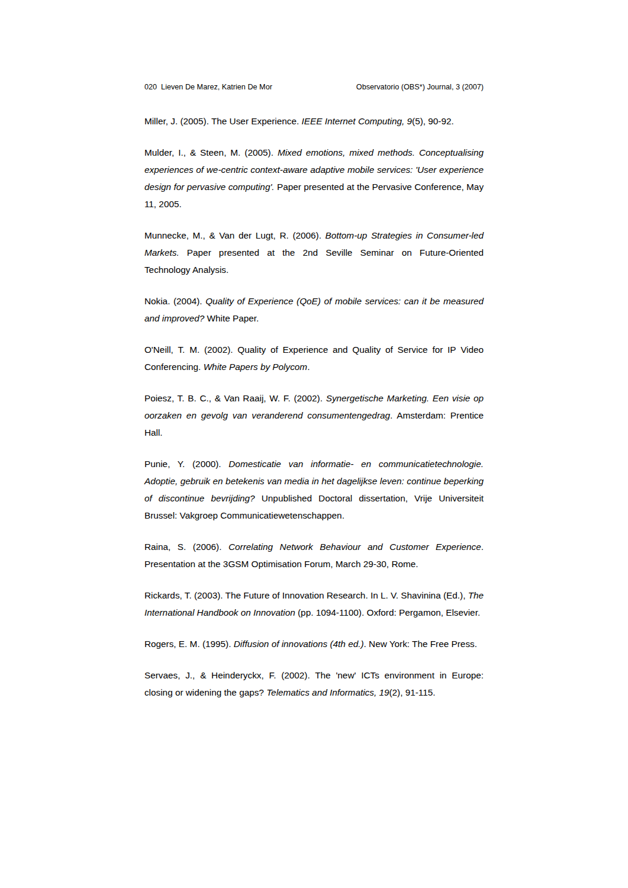020 Lieven De Marez, Katrien De Mor Observatorio (OBS*) Journal, 3 (2007)
Miller, J. (2005). The User Experience. IEEE Internet Computing, 9(5), 90-92.
Mulder, I., & Steen, M. (2005). Mixed emotions, mixed methods. Conceptualising experiences of we-centric context-aware adaptive mobile services: 'User experience design for pervasive computing'. Paper presented at the Pervasive Conference, May 11, 2005.
Munnecke, M., & Van der Lugt, R. (2006). Bottom-up Strategies in Consumer-led Markets. Paper presented at the 2nd Seville Seminar on Future-Oriented Technology Analysis.
Nokia. (2004). Quality of Experience (QoE) of mobile services: can it be measured and improved? White Paper.
O'Neill, T. M. (2002). Quality of Experience and Quality of Service for IP Video Conferencing. White Papers by Polycom.
Poiesz, T. B. C., & Van Raaij, W. F. (2002). Synergetische Marketing. Een visie op oorzaken en gevolg van veranderend consumentengedrag. Amsterdam: Prentice Hall.
Punie, Y. (2000). Domesticatie van informatie- en communicatietechnologie. Adoptie, gebruik en betekenis van media in het dagelijkse leven: continue beperking of discontinue bevrijding? Unpublished Doctoral dissertation, Vrije Universiteit Brussel: Vakgroep Communicatiewetenschappen.
Raina, S. (2006). Correlating Network Behaviour and Customer Experience. Presentation at the 3GSM Optimisation Forum, March 29-30, Rome.
Rickards, T. (2003). The Future of Innovation Research. In L. V. Shavinina (Ed.), The International Handbook on Innovation (pp. 1094-1100). Oxford: Pergamon, Elsevier.
Rogers, E. M. (1995). Diffusion of innovations (4th ed.). New York: The Free Press.
Servaes, J., & Heinderyckx, F. (2002). The 'new' ICTs environment in Europe: closing or widening the gaps? Telematics and Informatics, 19(2), 91-115.